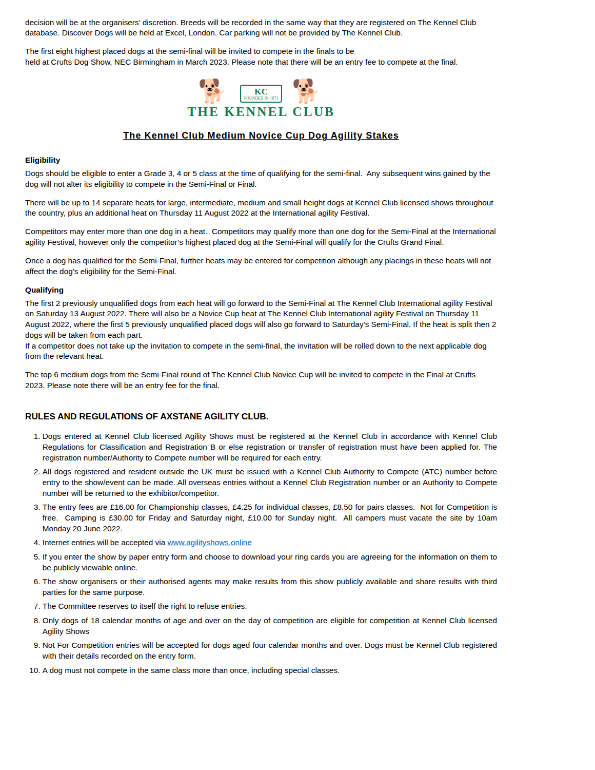decision will be at the organisers’ discretion. Breeds will be recorded in the same way that they are registered on The Kennel Club database. Discover Dogs will be held at Excel, London. Car parking will not be provided by The Kennel Club.
The first eight highest placed dogs at the semi-final will be invited to compete in the finals to be
held at Crufts Dog Show, NEC Birmingham in March 2023. Please note that there will be an entry fee to compete at the final.
🐕 KCFOUNDED IN 1873 🐕
THE KENNEL CLUB
The Kennel Club Medium Novice Cup Dog Agility Stakes
Eligibility
Dogs should be eligible to enter a Grade 3, 4 or 5 class at the time of qualifying for the semi-final. Any subsequent wins gained by the dog will not alter its eligibility to compete in the Semi-Final or Final.
There will be up to 14 separate heats for large, intermediate, medium and small height dogs at Kennel Club licensed shows throughout the country, plus an additional heat on Thursday 11 August 2022 at the International agility Festival.
Competitors may enter more than one dog in a heat. Competitors may qualify more than one dog for the Semi-Final at the International agility Festival, however only the competitor’s highest placed dog at the Semi-Final will qualify for the Crufts Grand Final.
Once a dog has qualified for the Semi-Final, further heats may be entered for competition although any placings in these heats will not affect the dog’s eligibility for the Semi-Final.
Qualifying
The first 2 previously unqualified dogs from each heat will go forward to the Semi-Final at The Kennel Club International agility Festival on Saturday 13 August 2022. There will also be a Novice Cup heat at The Kennel Club International agility Festival on Thursday 11 August 2022, where the first 5 previously unqualified placed dogs will also go forward to Saturday’s Semi-Final. If the heat is split then 2 dogs will be taken from each part.
If a competitor does not take up the invitation to compete in the semi-final, the invitation will be rolled down to the next applicable dog from the relevant heat.
The top 6 medium dogs from the Semi-Final round of The Kennel Club Novice Cup will be invited to compete in the Final at Crufts 2023. Please note there will be an entry fee for the final.
RULES AND REGULATIONS OF AXSTANE AGILITY CLUB.
Dogs entered at Kennel Club licensed Agility Shows must be registered at the Kennel Club in accordance with Kennel Club Regulations for Classification and Registration B or else registration or transfer of registration must have been applied for. The registration number/Authority to Compete number will be required for each entry.
All dogs registered and resident outside the UK must be issued with a Kennel Club Authority to Compete (ATC) number before entry to the show/event can be made. All overseas entries without a Kennel Club Registration number or an Authority to Compete number will be returned to the exhibitor/competitor.
The entry fees are £16.00 for Championship classes, £4.25 for individual classes, £8.50 for pairs classes. Not for Competition is free. Camping is £30.00 for Friday and Saturday night, £10.00 for Sunday night. All campers must vacate the site by 10am Monday 20 June 2022.
Internet entries will be accepted via www.agilityshows.online
If you enter the show by paper entry form and choose to download your ring cards you are agreeing for the information on them to be publicly viewable online.
The show organisers or their authorised agents may make results from this show publicly available and share results with third parties for the same purpose.
The Committee reserves to itself the right to refuse entries.
Only dogs of 18 calendar months of age and over on the day of competition are eligible for competition at Kennel Club licensed Agility Shows
Not For Competition entries will be accepted for dogs aged four calendar months and over. Dogs must be Kennel Club registered with their details recorded on the entry form.
A dog must not compete in the same class more than once, including special classes.